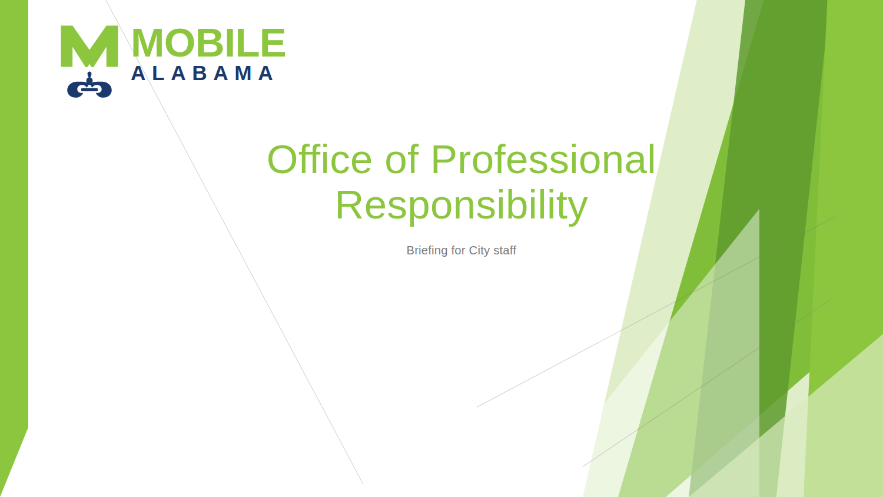Mobile Alabama
Office of Professional Responsibility
Briefing for City staff